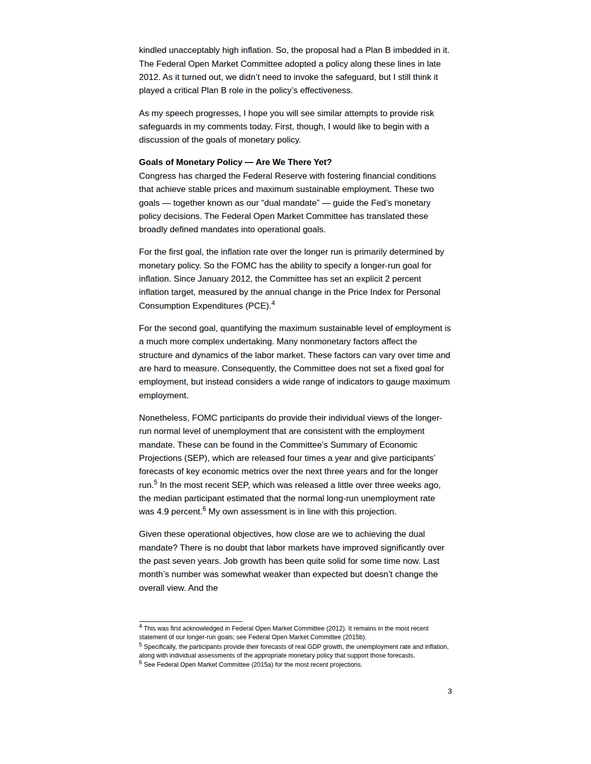kindled unacceptably high inflation. So, the proposal had a Plan B imbedded in it. The Federal Open Market Committee adopted a policy along these lines in late 2012. As it turned out, we didn’t need to invoke the safeguard, but I still think it played a critical Plan B role in the policy’s effectiveness.
As my speech progresses, I hope you will see similar attempts to provide risk safeguards in my comments today. First, though, I would like to begin with a discussion of the goals of monetary policy.
Goals of Monetary Policy — Are We There Yet?
Congress has charged the Federal Reserve with fostering financial conditions that achieve stable prices and maximum sustainable employment. These two goals — together known as our “dual mandate” — guide the Fed’s monetary policy decisions. The Federal Open Market Committee has translated these broadly defined mandates into operational goals.
For the first goal, the inflation rate over the longer run is primarily determined by monetary policy. So the FOMC has the ability to specify a longer-run goal for inflation. Since January 2012, the Committee has set an explicit 2 percent inflation target, measured by the annual change in the Price Index for Personal Consumption Expenditures (PCE).4
For the second goal, quantifying the maximum sustainable level of employment is a much more complex undertaking. Many nonmonetary factors affect the structure and dynamics of the labor market. These factors can vary over time and are hard to measure. Consequently, the Committee does not set a fixed goal for employment, but instead considers a wide range of indicators to gauge maximum employment.
Nonetheless, FOMC participants do provide their individual views of the longer-run normal level of unemployment that are consistent with the employment mandate. These can be found in the Committee’s Summary of Economic Projections (SEP), which are released four times a year and give participants’ forecasts of key economic metrics over the next three years and for the longer run.5 In the most recent SEP, which was released a little over three weeks ago, the median participant estimated that the normal long-run unemployment rate was 4.9 percent.6 My own assessment is in line with this projection.
Given these operational objectives, how close are we to achieving the dual mandate? There is no doubt that labor markets have improved significantly over the past seven years. Job growth has been quite solid for some time now. Last month’s number was somewhat weaker than expected but doesn’t change the overall view. And the
4 This was first acknowledged in Federal Open Market Committee (2012). It remains in the most recent statement of our longer-run goals; see Federal Open Market Committee (2015b).
5 Specifically, the participants provide their forecasts of real GDP growth, the unemployment rate and inflation, along with individual assessments of the appropriate monetary policy that support those forecasts.
6 See Federal Open Market Committee (2015a) for the most recent projections.
3